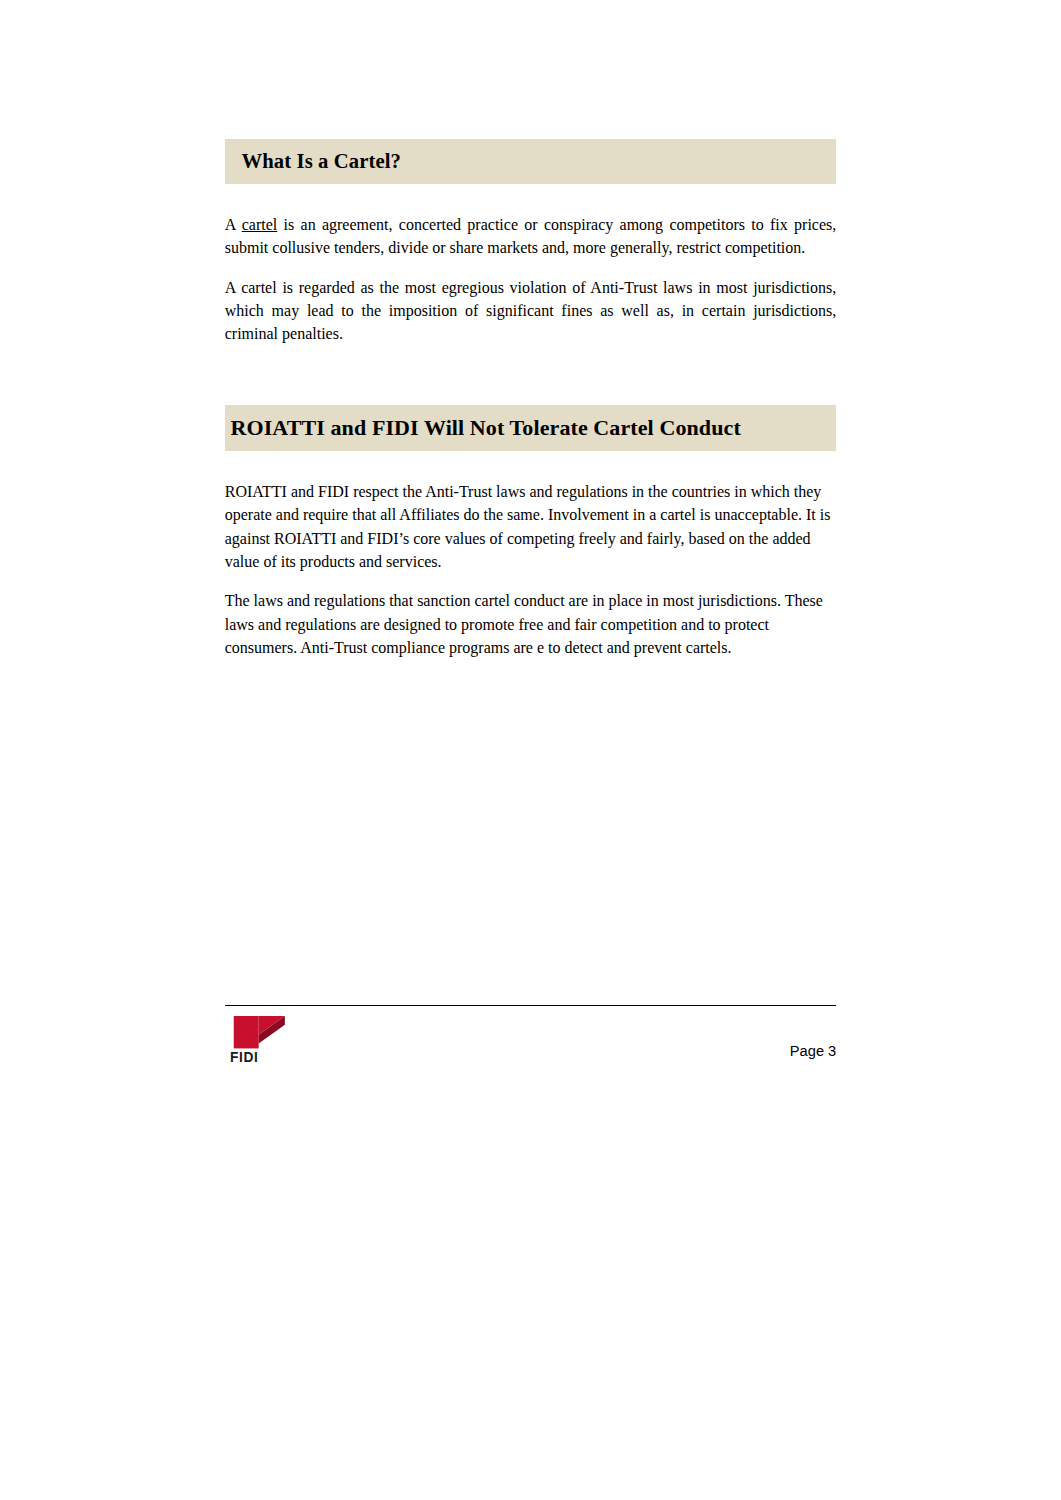What Is a Cartel?
A cartel is an agreement, concerted practice or conspiracy among competitors to fix prices, submit collusive tenders, divide or share markets and, more generally, restrict competition.
A cartel is regarded as the most egregious violation of Anti-Trust laws in most jurisdictions, which may lead to the imposition of significant fines as well as, in certain jurisdictions, criminal penalties.
ROIATTI and FIDI Will Not Tolerate Cartel Conduct
ROIATTI and FIDI respect the Anti-Trust laws and regulations in the countries in which they operate and require that all Affiliates do the same. Involvement in a cartel is unacceptable. It is against ROIATTI and FIDI’s core values of competing freely and fairly, based on the added value of its products and services.
The laws and regulations that sanction cartel conduct are in place in most jurisdictions. These laws and regulations are designed to promote free and fair competition and to protect consumers. Anti-Trust compliance programs are e to detect and prevent cartels.
FIDI
Page 3